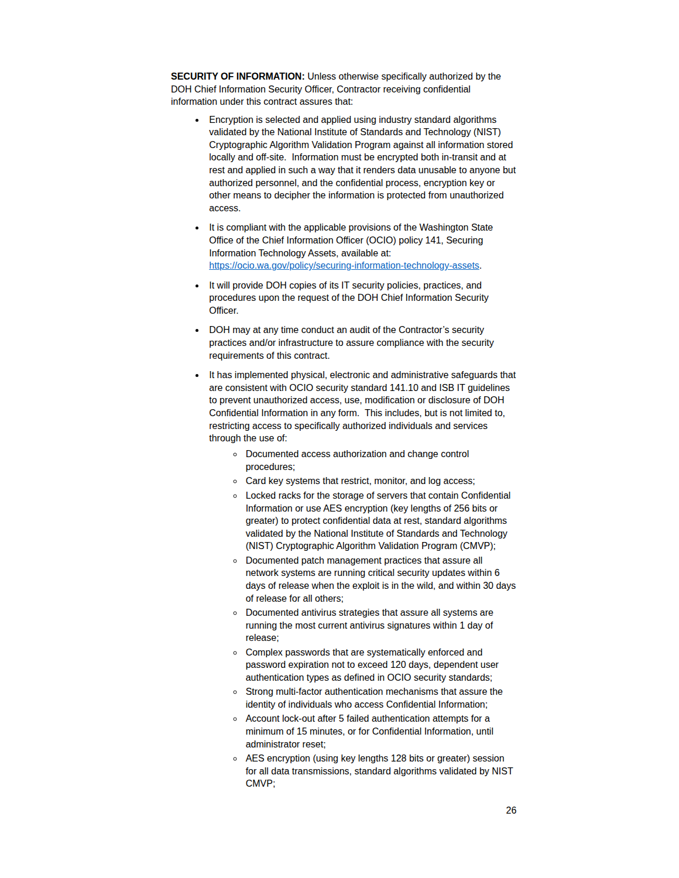SECURITY OF INFORMATION: Unless otherwise specifically authorized by the DOH Chief Information Security Officer, Contractor receiving confidential information under this contract assures that:
Encryption is selected and applied using industry standard algorithms validated by the National Institute of Standards and Technology (NIST) Cryptographic Algorithm Validation Program against all information stored locally and off-site. Information must be encrypted both in-transit and at rest and applied in such a way that it renders data unusable to anyone but authorized personnel, and the confidential process, encryption key or other means to decipher the information is protected from unauthorized access.
It is compliant with the applicable provisions of the Washington State Office of the Chief Information Officer (OCIO) policy 141, Securing Information Technology Assets, available at: https://ocio.wa.gov/policy/securing-information-technology-assets.
It will provide DOH copies of its IT security policies, practices, and procedures upon the request of the DOH Chief Information Security Officer.
DOH may at any time conduct an audit of the Contractor’s security practices and/or infrastructure to assure compliance with the security requirements of this contract.
It has implemented physical, electronic and administrative safeguards that are consistent with OCIO security standard 141.10 and ISB IT guidelines to prevent unauthorized access, use, modification or disclosure of DOH Confidential Information in any form. This includes, but is not limited to, restricting access to specifically authorized individuals and services through the use of:
Documented access authorization and change control procedures;
Card key systems that restrict, monitor, and log access;
Locked racks for the storage of servers that contain Confidential Information or use AES encryption (key lengths of 256 bits or greater) to protect confidential data at rest, standard algorithms validated by the National Institute of Standards and Technology (NIST) Cryptographic Algorithm Validation Program (CMVP);
Documented patch management practices that assure all network systems are running critical security updates within 6 days of release when the exploit is in the wild, and within 30 days of release for all others;
Documented antivirus strategies that assure all systems are running the most current antivirus signatures within 1 day of release;
Complex passwords that are systematically enforced and password expiration not to exceed 120 days, dependent user authentication types as defined in OCIO security standards;
Strong multi-factor authentication mechanisms that assure the identity of individuals who access Confidential Information;
Account lock-out after 5 failed authentication attempts for a minimum of 15 minutes, or for Confidential Information, until administrator reset;
AES encryption (using key lengths 128 bits or greater) session for all data transmissions, standard algorithms validated by NIST CMVP;
26